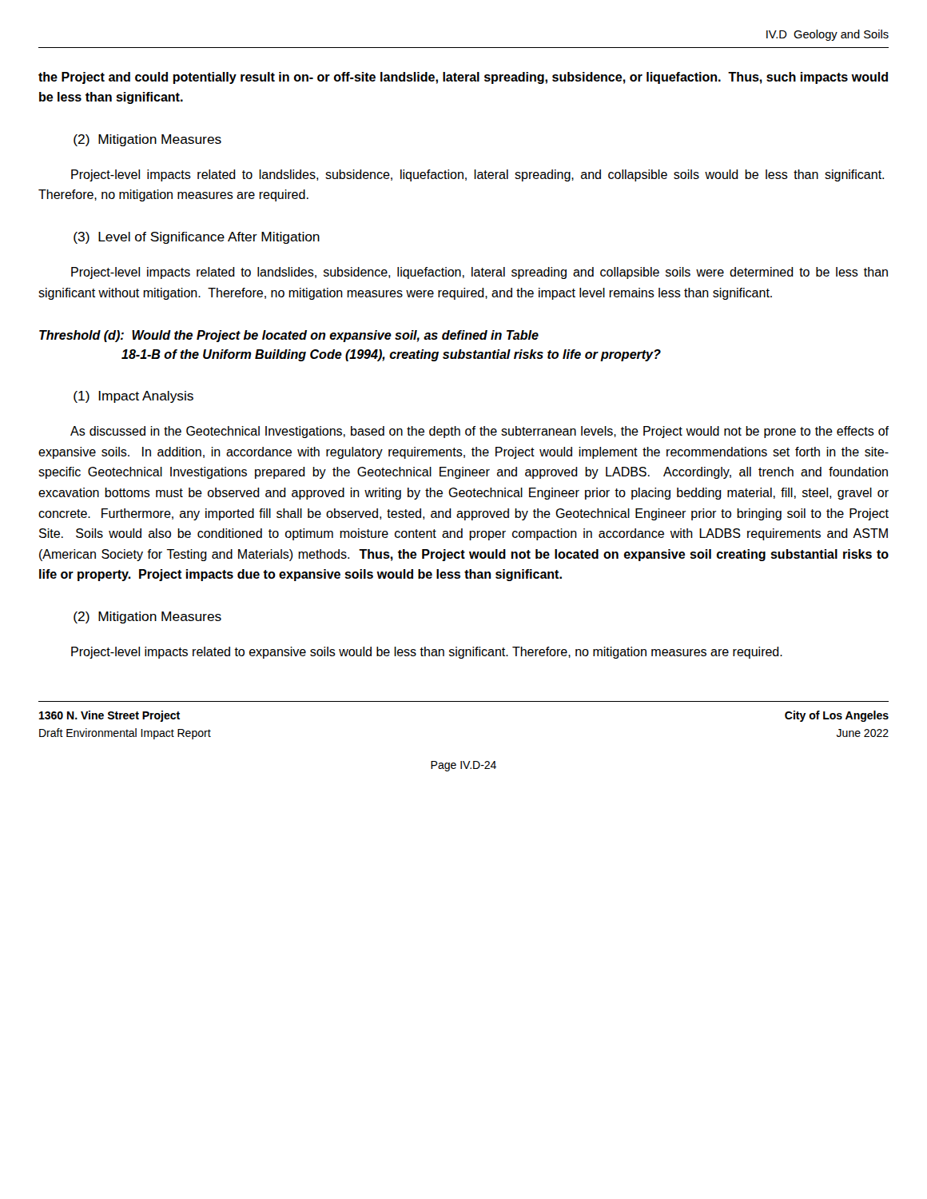IV.D Geology and Soils
the Project and could potentially result in on- or off-site landslide, lateral spreading, subsidence, or liquefaction. Thus, such impacts would be less than significant.
(2) Mitigation Measures
Project-level impacts related to landslides, subsidence, liquefaction, lateral spreading, and collapsible soils would be less than significant. Therefore, no mitigation measures are required.
(3) Level of Significance After Mitigation
Project-level impacts related to landslides, subsidence, liquefaction, lateral spreading and collapsible soils were determined to be less than significant without mitigation. Therefore, no mitigation measures were required, and the impact level remains less than significant.
Threshold (d): Would the Project be located on expansive soil, as defined in Table 18-1-B of the Uniform Building Code (1994), creating substantial risks to life or property?
(1) Impact Analysis
As discussed in the Geotechnical Investigations, based on the depth of the subterranean levels, the Project would not be prone to the effects of expansive soils. In addition, in accordance with regulatory requirements, the Project would implement the recommendations set forth in the site-specific Geotechnical Investigations prepared by the Geotechnical Engineer and approved by LADBS. Accordingly, all trench and foundation excavation bottoms must be observed and approved in writing by the Geotechnical Engineer prior to placing bedding material, fill, steel, gravel or concrete. Furthermore, any imported fill shall be observed, tested, and approved by the Geotechnical Engineer prior to bringing soil to the Project Site. Soils would also be conditioned to optimum moisture content and proper compaction in accordance with LADBS requirements and ASTM (American Society for Testing and Materials) methods. Thus, the Project would not be located on expansive soil creating substantial risks to life or property. Project impacts due to expansive soils would be less than significant.
(2) Mitigation Measures
Project-level impacts related to expansive soils would be less than significant. Therefore, no mitigation measures are required.
| 1360 N. Vine Street Project | City of Los Angeles |
| Draft Environmental Impact Report | June 2022 |
Page IV.D-24